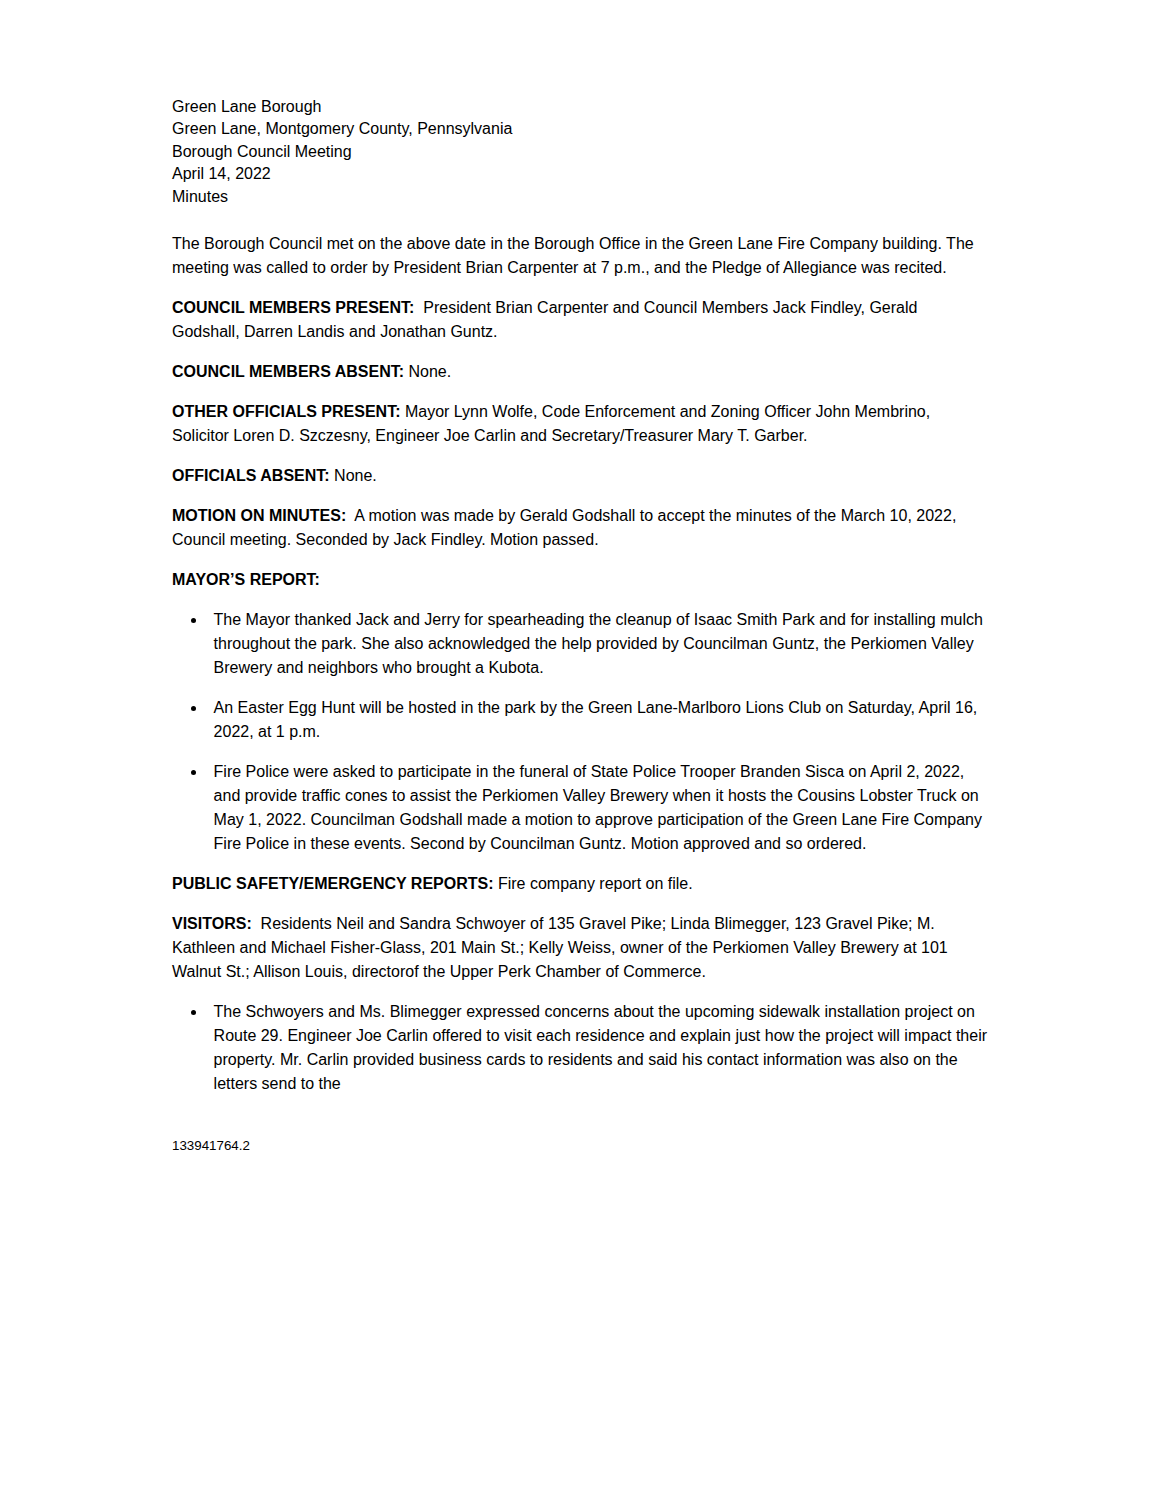Green Lane Borough
Green Lane, Montgomery County, Pennsylvania
Borough Council Meeting
April 14, 2022
Minutes
The Borough Council met on the above date in the Borough Office in the Green Lane Fire Company building. The meeting was called to order by President Brian Carpenter at 7 p.m., and the Pledge of Allegiance was recited.
COUNCIL MEMBERS PRESENT: President Brian Carpenter and Council Members Jack Findley, Gerald Godshall, Darren Landis and Jonathan Guntz.
COUNCIL MEMBERS ABSENT: None.
OTHER OFFICIALS PRESENT: Mayor Lynn Wolfe, Code Enforcement and Zoning Officer John Membrino, Solicitor Loren D. Szczesny, Engineer Joe Carlin and Secretary/Treasurer Mary T. Garber.
OFFICIALS ABSENT: None.
MOTION ON MINUTES: A motion was made by Gerald Godshall to accept the minutes of the March 10, 2022, Council meeting. Seconded by Jack Findley. Motion passed.
MAYOR’S REPORT:
The Mayor thanked Jack and Jerry for spearheading the cleanup of Isaac Smith Park and for installing mulch throughout the park. She also acknowledged the help provided by Councilman Guntz, the Perkiomen Valley Brewery and neighbors who brought a Kubota.
An Easter Egg Hunt will be hosted in the park by the Green Lane-Marlboro Lions Club on Saturday, April 16, 2022, at 1 p.m.
Fire Police were asked to participate in the funeral of State Police Trooper Branden Sisca on April 2, 2022, and provide traffic cones to assist the Perkiomen Valley Brewery when it hosts the Cousins Lobster Truck on May 1, 2022. Councilman Godshall made a motion to approve participation of the Green Lane Fire Company Fire Police in these events. Second by Councilman Guntz. Motion approved and so ordered.
PUBLIC SAFETY/EMERGENCY REPORTS: Fire company report on file.
VISITORS: Residents Neil and Sandra Schwoyer of 135 Gravel Pike; Linda Blimegger, 123 Gravel Pike; M. Kathleen and Michael Fisher-Glass, 201 Main St.; Kelly Weiss, owner of the Perkiomen Valley Brewery at 101 Walnut St.; Allison Louis, directorof the Upper Perk Chamber of Commerce.
The Schwoyers and Ms. Blimegger expressed concerns about the upcoming sidewalk installation project on Route 29. Engineer Joe Carlin offered to visit each residence and explain just how the project will impact their property. Mr. Carlin provided business cards to residents and said his contact information was also on the letters send to the
133941764.2